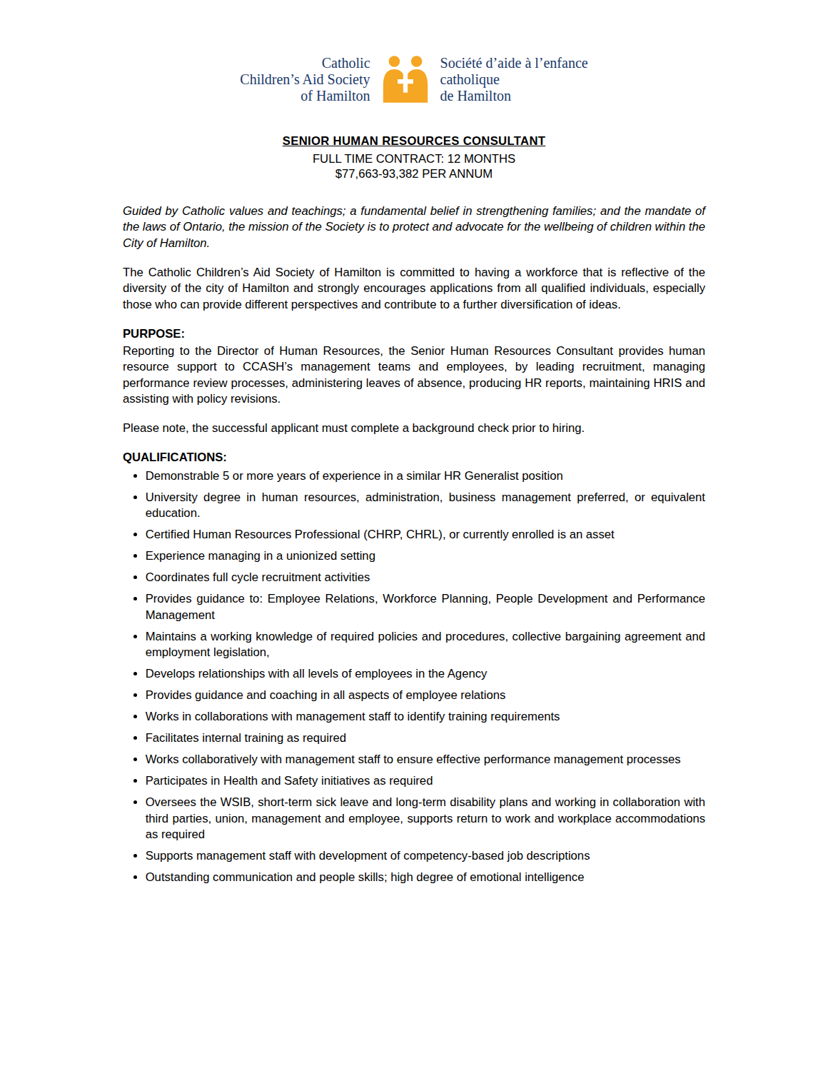Catholic
Children’s Aid Society
of Hamilton
Société d’aide à l’enfance
catholique
de Hamilton
SENIOR HUMAN RESOURCES CONSULTANT
FULL TIME CONTRACT: 12 MONTHS
$77,663-93,382 PER ANNUM
Guided by Catholic values and teachings; a fundamental belief in strengthening families; and the mandate of the laws of Ontario, the mission of the Society is to protect and advocate for the wellbeing of children within the City of Hamilton.
The Catholic Children’s Aid Society of Hamilton is committed to having a workforce that is reflective of the diversity of the city of Hamilton and strongly encourages applications from all qualified individuals, especially those who can provide different perspectives and contribute to a further diversification of ideas.
PURPOSE:
Reporting to the Director of Human Resources, the Senior Human Resources Consultant provides human resource support to CCASH’s management teams and employees, by leading recruitment, managing performance review processes, administering leaves of absence, producing HR reports, maintaining HRIS and assisting with policy revisions.
Please note, the successful applicant must complete a background check prior to hiring.
QUALIFICATIONS:
Demonstrable 5 or more years of experience in a similar HR Generalist position
University degree in human resources, administration, business management preferred, or equivalent education.
Certified Human Resources Professional (CHRP, CHRL), or currently enrolled is an asset
Experience managing in a unionized setting
Coordinates full cycle recruitment activities
Provides guidance to: Employee Relations, Workforce Planning, People Development and Performance Management
Maintains a working knowledge of required policies and procedures, collective bargaining agreement and employment legislation,
Develops relationships with all levels of employees in the Agency
Provides guidance and coaching in all aspects of employee relations
Works in collaborations with management staff to identify training requirements
Facilitates internal training as required
Works collaboratively with management staff to ensure effective performance management processes
Participates in Health and Safety initiatives as required
Oversees the WSIB, short-term sick leave and long-term disability plans and working in collaboration with third parties, union, management and employee, supports return to work and workplace accommodations as required
Supports management staff with development of competency-based job descriptions
Outstanding communication and people skills; high degree of emotional intelligence